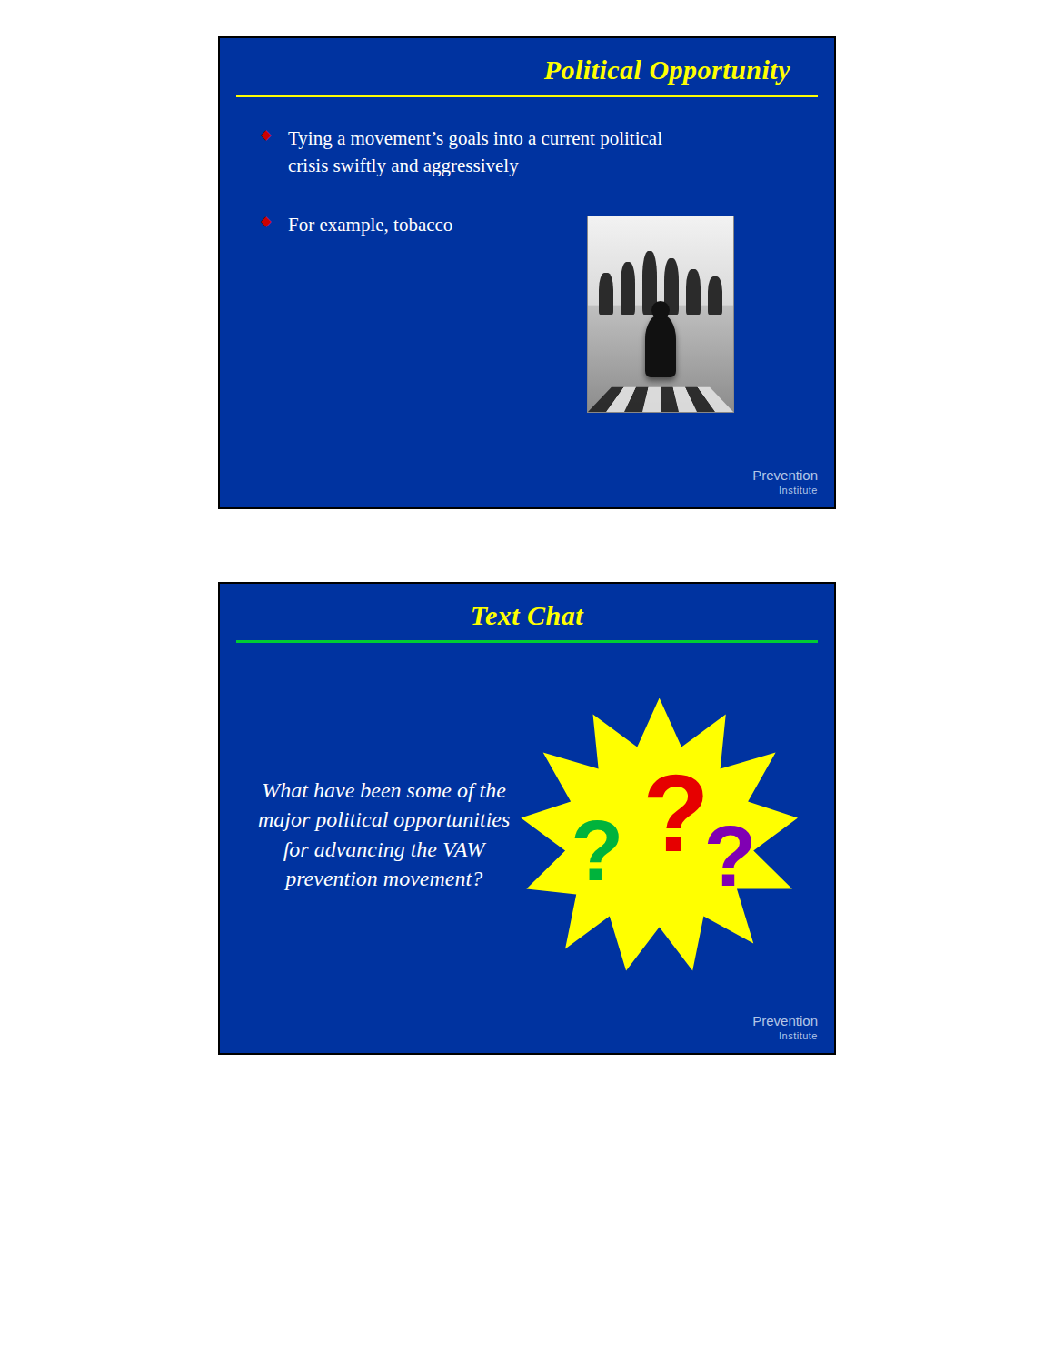Political Opportunity
Tying a movement’s goals into a current political crisis swiftly and aggressively
For example, tobacco
Prevention
Institute
Text Chat
What have been some of the major political opportunities for advancing the VAW prevention movement?
? ? ?
Prevention
Institute